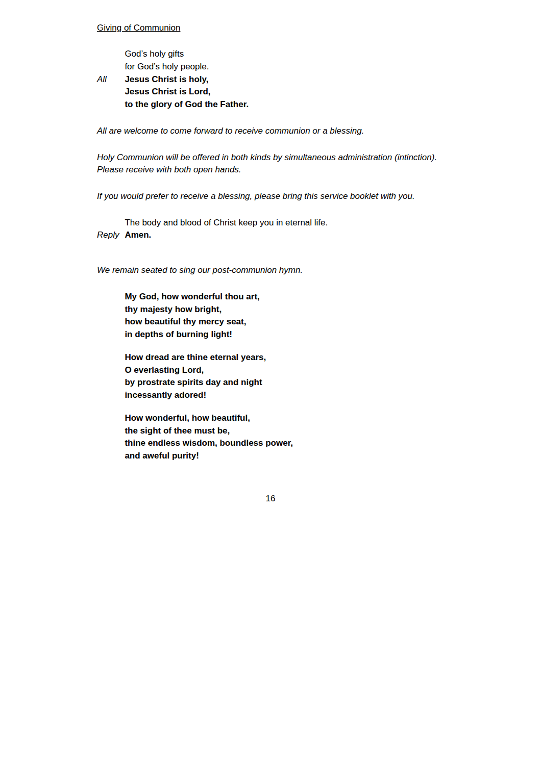Giving of Communion
God’s holy gifts
for God’s holy people.
All Jesus Christ is holy,
Jesus Christ is Lord,
to the glory of God the Father.
All are welcome to come forward to receive communion or a blessing.
Holy Communion will be offered in both kinds by simultaneous administration (intinction). Please receive with both open hands.
If you would prefer to receive a blessing, please bring this service booklet with you.
The body and blood of Christ keep you in eternal life.
Reply Amen.
We remain seated to sing our post-communion hymn.
My God, how wonderful thou art,
thy majesty how bright,
how beautiful thy mercy seat,
in depths of burning light!
How dread are thine eternal years,
O everlasting Lord,
by prostrate spirits day and night
incessantly adored!
How wonderful, how beautiful,
the sight of thee must be,
thine endless wisdom, boundless power,
and aweful purity!
16